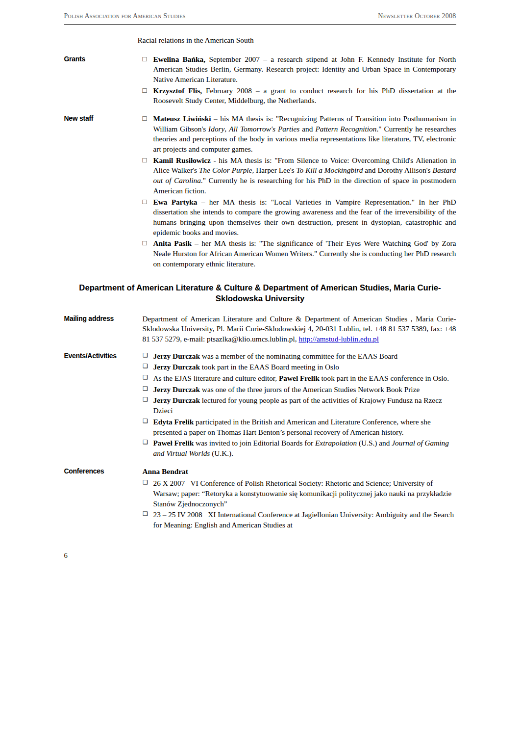Polish Association for American Studies
Newsletter October 2008
Racial relations in the American South
Grants
Ewelina Bańka, September 2007 – a research stipend at John F. Kennedy Institute for North American Studies Berlin, Germany. Research project: Identity and Urban Space in Contemporary Native American Literature.
Krzysztof Flis, February 2008 – a grant to conduct research for his PhD dissertation at the Roosevelt Study Center, Middelburg, the Netherlands.
New staff
Mateusz Liwiński – his MA thesis is: "Recognizing Patterns of Transition into Posthumanism in William Gibson's Idory, All Tomorrow's Parties and Pattern Recognition." Currently he researches theories and perceptions of the body in various media representations like literature, TV, electronic art projects and computer games.
Kamil Rusiłowicz - his MA thesis is: "From Silence to Voice: Overcoming Child's Alienation in Alice Walker's The Color Purple, Harper Lee's To Kill a Mockingbird and Dorothy Allison's Bastard out of Carolina." Currently he is researching for his PhD in the direction of space in postmodern American fiction.
Ewa Partyka – her MA thesis is: "Local Varieties in Vampire Representation." In her PhD dissertation she intends to compare the growing awareness and the fear of the irreversibility of the humans bringing upon themselves their own destruction, present in dystopian, catastrophic and epidemic books and movies.
Anita Pasik – her MA thesis is: "The significance of 'Their Eyes Were Watching God' by Zora Neale Hurston for African American Women Writers." Currently she is conducting her PhD research on contemporary ethnic literature.
Department of American Literature & Culture & Department of American Studies, Maria Curie-Sklodowska University
Mailing address
Department of American Literature and Culture & Department of American Studies , Maria Curie-Sklodowska University, Pl. Marii Curie-Sklodowskiej 4, 20-031 Lublin, tel. +48 81 537 5389, fax: +48 81 537 5279, e-mail: ptsazlka@klio.umcs.lublin.pl, http://amstud-lublin.edu.pl
Events/Activities
Jerzy Durczak was a member of the nominating committee for the EAAS Board
Jerzy Durczak took part in the EAAS Board meeting in Oslo
As the EJAS literature and culture editor, Pawel Frelik took part in the EAAS conference in Oslo.
Jerzy Durczak was one of the three jurors of the American Studies Network Book Prize
Jerzy Durczak lectured for young people as part of the activities of Krajowy Fundusz na Rzecz Dzieci
Edyta Frelik participated in the British and American and Literature Conference, where she presented a paper on Thomas Hart Benton’s personal recovery of American history.
Paweł Frelik was invited to join Editorial Boards for Extrapolation (U.S.) and Journal of Gaming and Virtual Worlds (U.K.).
Conferences
Anna Bendrat
26 X 2007 VI Conference of Polish Rhetorical Society: Rhetoric and Science; University of Warsaw; paper: “Retoryka a konstytuowanie się komunikacji politycznej jako nauki na przykładzie Stanów Zjednoczonych”
23 – 25 IV 2008 XI International Conference at Jagiellonian University: Ambiguity and the Search for Meaning: English and American Studies at
6